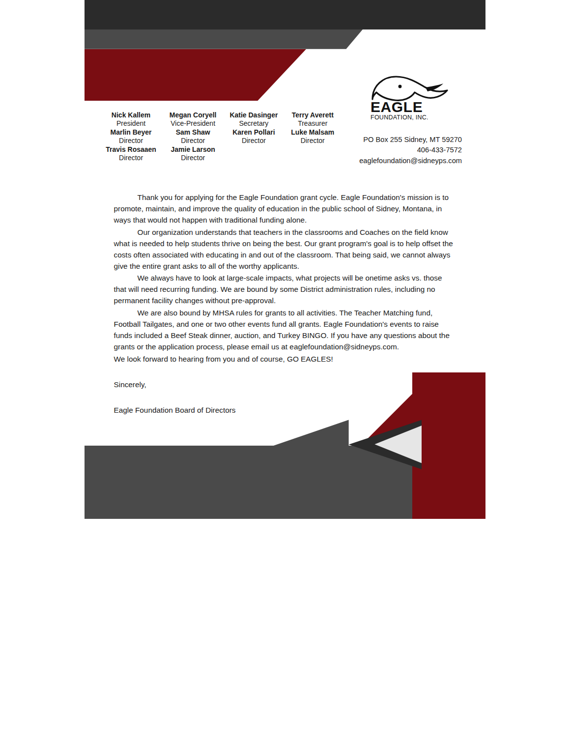Nick Kallem
President
Marlin Beyer
Director
Travis Rosaaen
Director
Megan Coryell
Vice-President
Sam Shaw
Director
Jamie Larson
Director
Katie Dasinger
Secretary
Karen Pollari
Director
Terry Averett
Treasurer
Luke Malsam
Director
EAGLE FOUNDATION, INC.
PO Box 255 Sidney, MT 59270
406-433-7572
eaglefoundation@sidneyps.com
Thank you for applying for the Eagle Foundation grant cycle. Eagle Foundation's mission is to promote, maintain, and improve the quality of education in the public school of Sidney, Montana, in ways that would not happen with traditional funding alone.
Our organization understands that teachers in the classrooms and Coaches on the field know what is needed to help students thrive on being the best. Our grant program's goal is to help offset the costs often associated with educating in and out of the classroom. That being said, we cannot always give the entire grant asks to all of the worthy applicants.
We always have to look at large-scale impacts, what projects will be onetime asks vs. those that will need recurring funding. We are bound by some District administration rules, including no permanent facility changes without pre-approval.
We are also bound by MHSA rules for grants to all activities. The Teacher Matching fund, Football Tailgates, and one or two other events fund all grants. Eagle Foundation's events to raise funds included a Beef Steak dinner, auction, and Turkey BINGO. If you have any questions about the grants or the application process, please email us at eaglefoundation@sidneyps.com.
We look forward to hearing from you and of course, GO EAGLES!
Sincerely,
Eagle Foundation Board of Directors